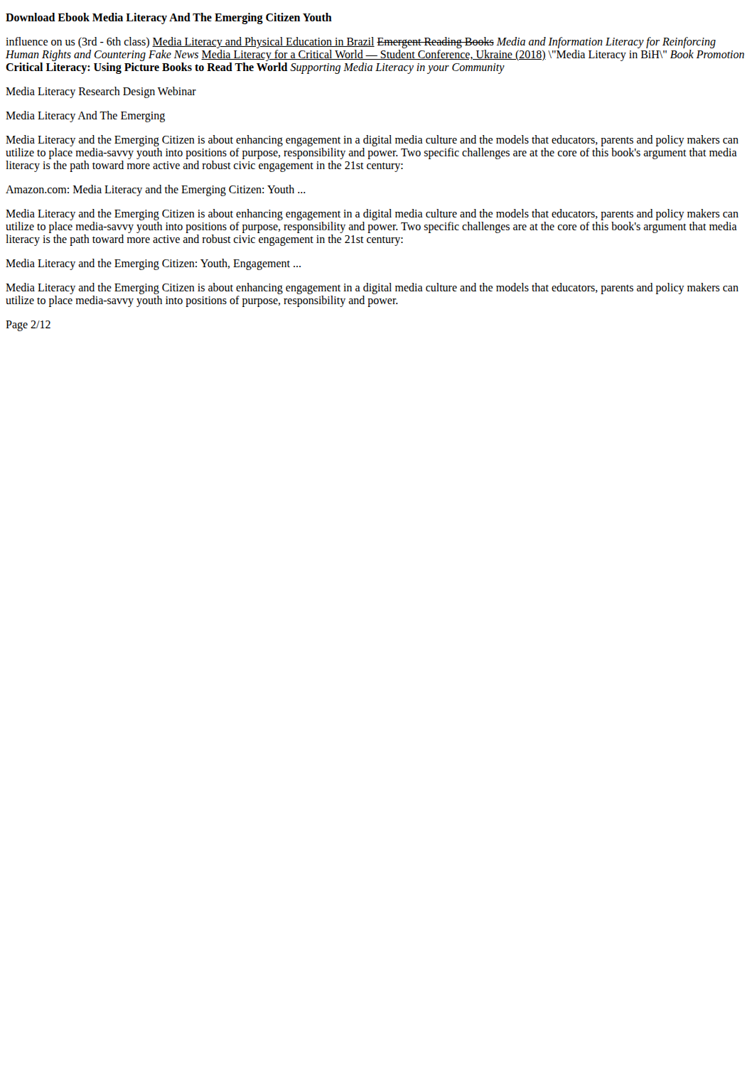Download Ebook Media Literacy And The Emerging Citizen Youth
influence on us (3rd - 6th class) Media Literacy and Physical Education in Brazil Emergent Reading Books Media and Information Literacy for Reinforcing Human Rights and Countering Fake News Media Literacy for a Critical World — Student Conference, Ukraine (2018) \"Media Literacy in BiH\" Book Promotion Critical Literacy: Using Picture Books to Read The World Supporting Media Literacy in your Community
Media Literacy Research Design Webinar
Media Literacy And The Emerging
Media Literacy and the Emerging Citizen is about enhancing engagement in a digital media culture and the models that educators, parents and policy makers can utilize to place media-savvy youth into positions of purpose, responsibility and power. Two specific challenges are at the core of this book's argument that media literacy is the path toward more active and robust civic engagement in the 21st century:
Amazon.com: Media Literacy and the Emerging Citizen: Youth ...
Media Literacy and the Emerging Citizen is about enhancing engagement in a digital media culture and the models that educators, parents and policy makers can utilize to place media-savvy youth into positions of purpose, responsibility and power. Two specific challenges are at the core of this book's argument that media literacy is the path toward more active and robust civic engagement in the 21st century:
Media Literacy and the Emerging Citizen: Youth, Engagement ...
Media Literacy and the Emerging Citizen is about enhancing engagement in a digital media culture and the models that educators, parents and policy makers can utilize to place media-savvy youth into positions of purpose, responsibility and power.
Page 2/12